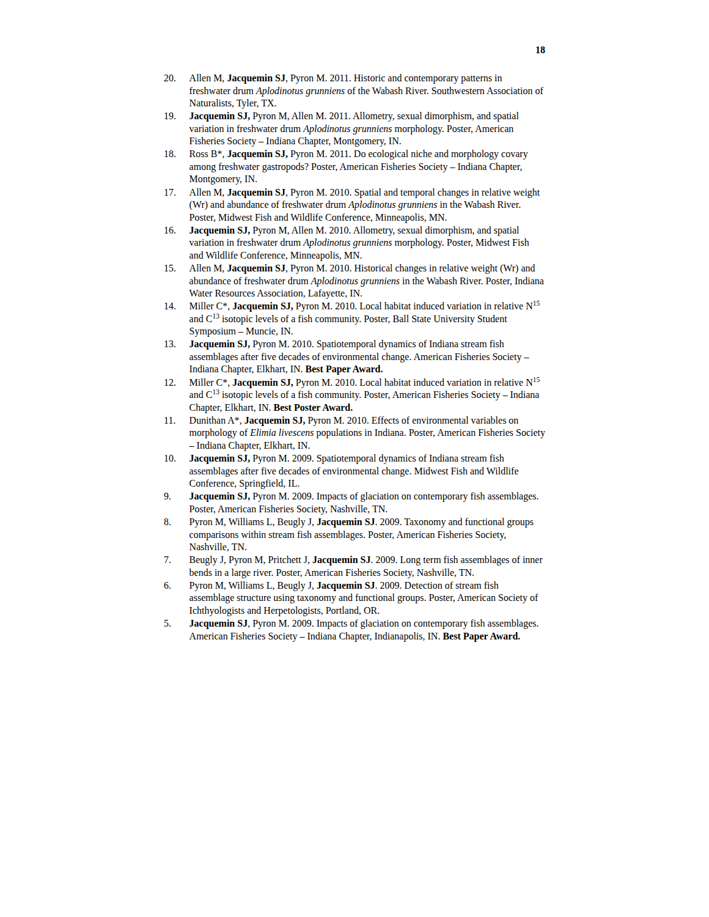18
20. Allen M, Jacquemin SJ, Pyron M. 2011. Historic and contemporary patterns in freshwater drum Aplodinotus grunniens of the Wabash River. Southwestern Association of Naturalists, Tyler, TX.
19. Jacquemin SJ, Pyron M, Allen M. 2011. Allometry, sexual dimorphism, and spatial variation in freshwater drum Aplodinotus grunniens morphology. Poster, American Fisheries Society – Indiana Chapter, Montgomery, IN.
18. Ross B*, Jacquemin SJ, Pyron M. 2011. Do ecological niche and morphology covary among freshwater gastropods? Poster, American Fisheries Society – Indiana Chapter, Montgomery, IN.
17. Allen M, Jacquemin SJ, Pyron M. 2010. Spatial and temporal changes in relative weight (Wr) and abundance of freshwater drum Aplodinotus grunniens in the Wabash River. Poster, Midwest Fish and Wildlife Conference, Minneapolis, MN.
16. Jacquemin SJ, Pyron M, Allen M. 2010. Allometry, sexual dimorphism, and spatial variation in freshwater drum Aplodinotus grunniens morphology. Poster, Midwest Fish and Wildlife Conference, Minneapolis, MN.
15. Allen M, Jacquemin SJ, Pyron M. 2010. Historical changes in relative weight (Wr) and abundance of freshwater drum Aplodinotus grunniens in the Wabash River. Poster, Indiana Water Resources Association, Lafayette, IN.
14. Miller C*, Jacquemin SJ, Pyron M. 2010. Local habitat induced variation in relative N15 and C13 isotopic levels of a fish community. Poster, Ball State University Student Symposium – Muncie, IN.
13. Jacquemin SJ, Pyron M. 2010. Spatiotemporal dynamics of Indiana stream fish assemblages after five decades of environmental change. American Fisheries Society – Indiana Chapter, Elkhart, IN. Best Paper Award.
12. Miller C*, Jacquemin SJ, Pyron M. 2010. Local habitat induced variation in relative N15 and C13 isotopic levels of a fish community. Poster, American Fisheries Society – Indiana Chapter, Elkhart, IN. Best Poster Award.
11. Dunithan A*, Jacquemin SJ, Pyron M. 2010. Effects of environmental variables on morphology of Elimia livescens populations in Indiana. Poster, American Fisheries Society – Indiana Chapter, Elkhart, IN.
10. Jacquemin SJ, Pyron M. 2009. Spatiotemporal dynamics of Indiana stream fish assemblages after five decades of environmental change. Midwest Fish and Wildlife Conference, Springfield, IL.
9. Jacquemin SJ, Pyron M. 2009. Impacts of glaciation on contemporary fish assemblages. Poster, American Fisheries Society, Nashville, TN.
8. Pyron M, Williams L, Beugly J, Jacquemin SJ. 2009. Taxonomy and functional groups comparisons within stream fish assemblages. Poster, American Fisheries Society, Nashville, TN.
7. Beugly J, Pyron M, Pritchett J, Jacquemin SJ. 2009. Long term fish assemblages of inner bends in a large river. Poster, American Fisheries Society, Nashville, TN.
6. Pyron M, Williams L, Beugly J, Jacquemin SJ. 2009. Detection of stream fish assemblage structure using taxonomy and functional groups. Poster, American Society of Ichthyologists and Herpetologists, Portland, OR.
5. Jacquemin SJ, Pyron M. 2009. Impacts of glaciation on contemporary fish assemblages. American Fisheries Society – Indiana Chapter, Indianapolis, IN. Best Paper Award.